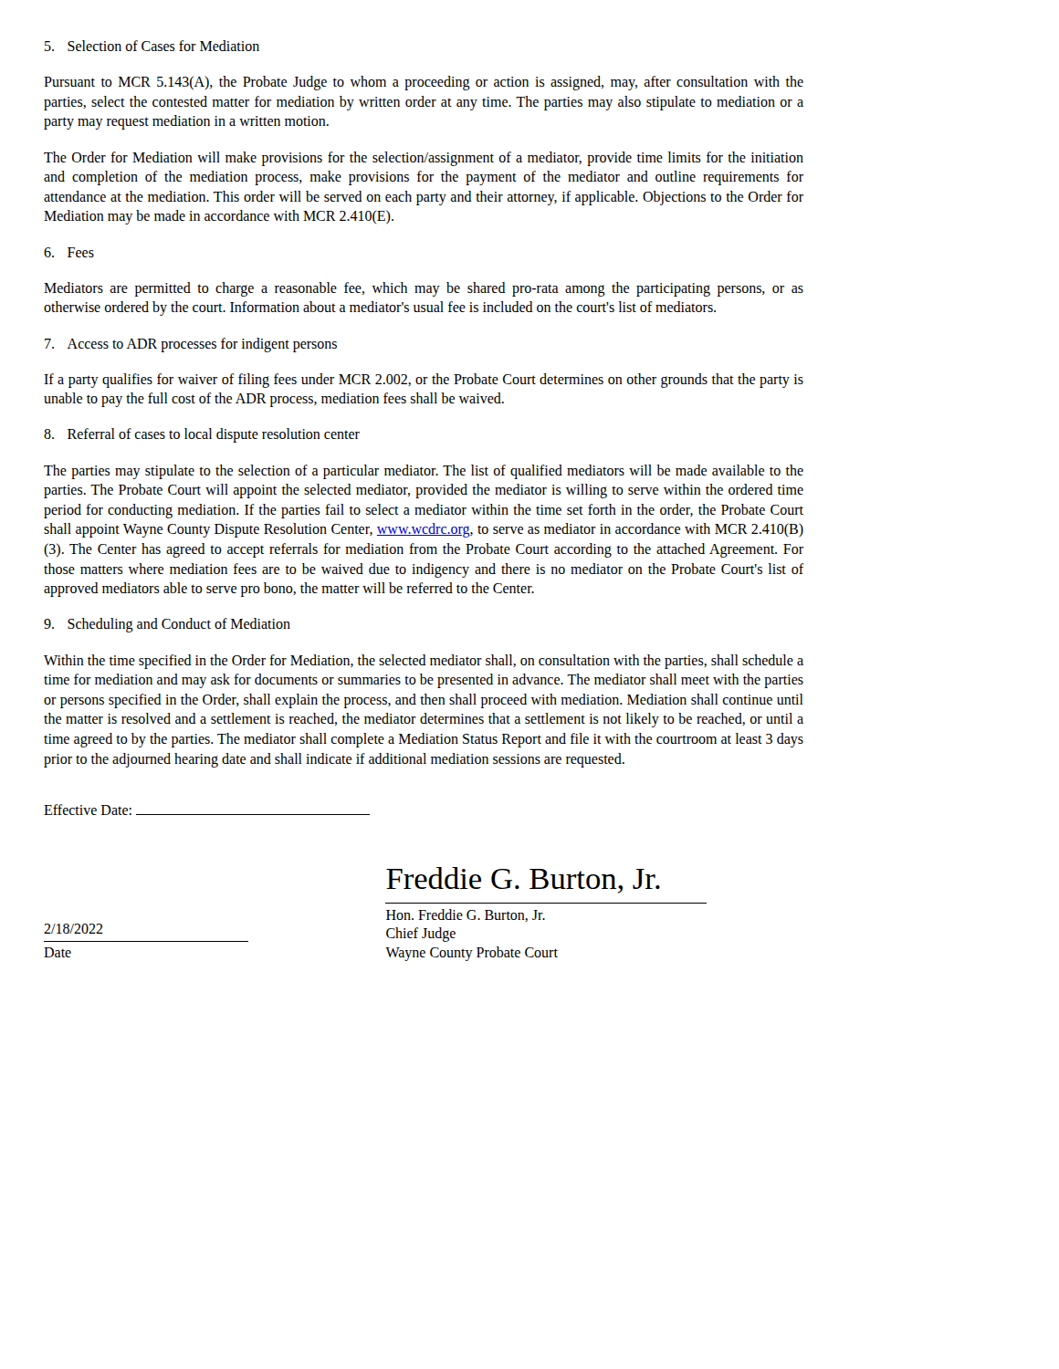5. Selection of Cases for Mediation
Pursuant to MCR 5.143(A), the Probate Judge to whom a proceeding or action is assigned, may, after consultation with the parties, select the contested matter for mediation by written order at any time. The parties may also stipulate to mediation or a party may request mediation in a written motion.
The Order for Mediation will make provisions for the selection/assignment of a mediator, provide time limits for the initiation and completion of the mediation process, make provisions for the payment of the mediator and outline requirements for attendance at the mediation. This order will be served on each party and their attorney, if applicable. Objections to the Order for Mediation may be made in accordance with MCR 2.410(E).
6. Fees
Mediators are permitted to charge a reasonable fee, which may be shared pro-rata among the participating persons, or as otherwise ordered by the court. Information about a mediator's usual fee is included on the court's list of mediators.
7. Access to ADR processes for indigent persons
If a party qualifies for waiver of filing fees under MCR 2.002, or the Probate Court determines on other grounds that the party is unable to pay the full cost of the ADR process, mediation fees shall be waived.
8. Referral of cases to local dispute resolution center
The parties may stipulate to the selection of a particular mediator. The list of qualified mediators will be made available to the parties. The Probate Court will appoint the selected mediator, provided the mediator is willing to serve within the ordered time period for conducting mediation. If the parties fail to select a mediator within the time set forth in the order, the Probate Court shall appoint Wayne County Dispute Resolution Center, www.wcdrc.org, to serve as mediator in accordance with MCR 2.410(B)(3). The Center has agreed to accept referrals for mediation from the Probate Court according to the attached Agreement. For those matters where mediation fees are to be waived due to indigency and there is no mediator on the Probate Court's list of approved mediators able to serve pro bono, the matter will be referred to the Center.
9. Scheduling and Conduct of Mediation
Within the time specified in the Order for Mediation, the selected mediator shall, on consultation with the parties, shall schedule a time for mediation and may ask for documents or summaries to be presented in advance. The mediator shall meet with the parties or persons specified in the Order, shall explain the process, and then shall proceed with mediation. Mediation shall continue until the matter is resolved and a settlement is reached, the mediator determines that a settlement is not likely to be reached, or until a time agreed to by the parties. The mediator shall complete a Mediation Status Report and file it with the courtroom at least 3 days prior to the adjourned hearing date and shall indicate if additional mediation sessions are requested.
Effective Date:
| 2/18/2022 Date | Freddie G. Burton, Jr. Hon. Freddie G. Burton, Jr. Chief Judge Wayne County Probate Court |